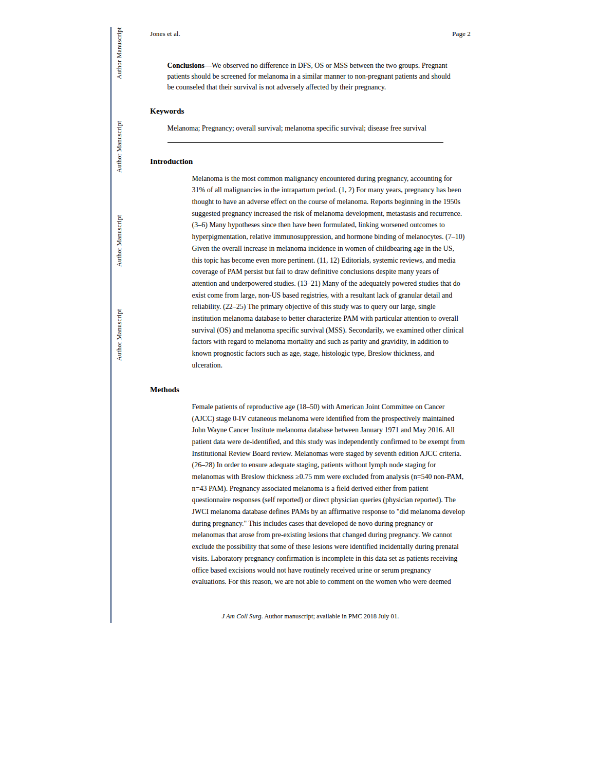Author Manuscript Author Manuscript Author Manuscript Author Manuscript
Jones et al.
Page 2
Conclusions—We observed no difference in DFS, OS or MSS between the two groups. Pregnant patients should be screened for melanoma in a similar manner to non-pregnant patients and should be counseled that their survival is not adversely affected by their pregnancy.
Keywords
Melanoma; Pregnancy; overall survival; melanoma specific survival; disease free survival
Introduction
Melanoma is the most common malignancy encountered during pregnancy, accounting for 31% of all malignancies in the intrapartum period. (1, 2) For many years, pregnancy has been thought to have an adverse effect on the course of melanoma. Reports beginning in the 1950s suggested pregnancy increased the risk of melanoma development, metastasis and recurrence. (3–6) Many hypotheses since then have been formulated, linking worsened outcomes to hyperpigmentation, relative immunosuppression, and hormone binding of melanocytes. (7–10) Given the overall increase in melanoma incidence in women of childbearing age in the US, this topic has become even more pertinent. (11, 12) Editorials, systemic reviews, and media coverage of PAM persist but fail to draw definitive conclusions despite many years of attention and underpowered studies. (13–21) Many of the adequately powered studies that do exist come from large, non-US based registries, with a resultant lack of granular detail and reliability. (22–25) The primary objective of this study was to query our large, single institution melanoma database to better characterize PAM with particular attention to overall survival (OS) and melanoma specific survival (MSS). Secondarily, we examined other clinical factors with regard to melanoma mortality and such as parity and gravidity, in addition to known prognostic factors such as age, stage, histologic type, Breslow thickness, and ulceration.
Methods
Female patients of reproductive age (18–50) with American Joint Committee on Cancer (AJCC) stage 0-IV cutaneous melanoma were identified from the prospectively maintained John Wayne Cancer Institute melanoma database between January 1971 and May 2016. All patient data were de-identified, and this study was independently confirmed to be exempt from Institutional Review Board review. Melanomas were staged by seventh edition AJCC criteria. (26–28) In order to ensure adequate staging, patients without lymph node staging for melanomas with Breslow thickness ≥0.75 mm were excluded from analysis (n=540 non-PAM, n=43 PAM). Pregnancy associated melanoma is a field derived either from patient questionnaire responses (self reported) or direct physician queries (physician reported). The JWCI melanoma database defines PAMs by an affirmative response to "did melanoma develop during pregnancy." This includes cases that developed de novo during pregnancy or melanomas that arose from pre-existing lesions that changed during pregnancy. We cannot exclude the possibility that some of these lesions were identified incidentally during prenatal visits. Laboratory pregnancy confirmation is incomplete in this data set as patients receiving office based excisions would not have routinely received urine or serum pregnancy evaluations. For this reason, we are not able to comment on the women who were deemed
J Am Coll Surg. Author manuscript; available in PMC 2018 July 01.